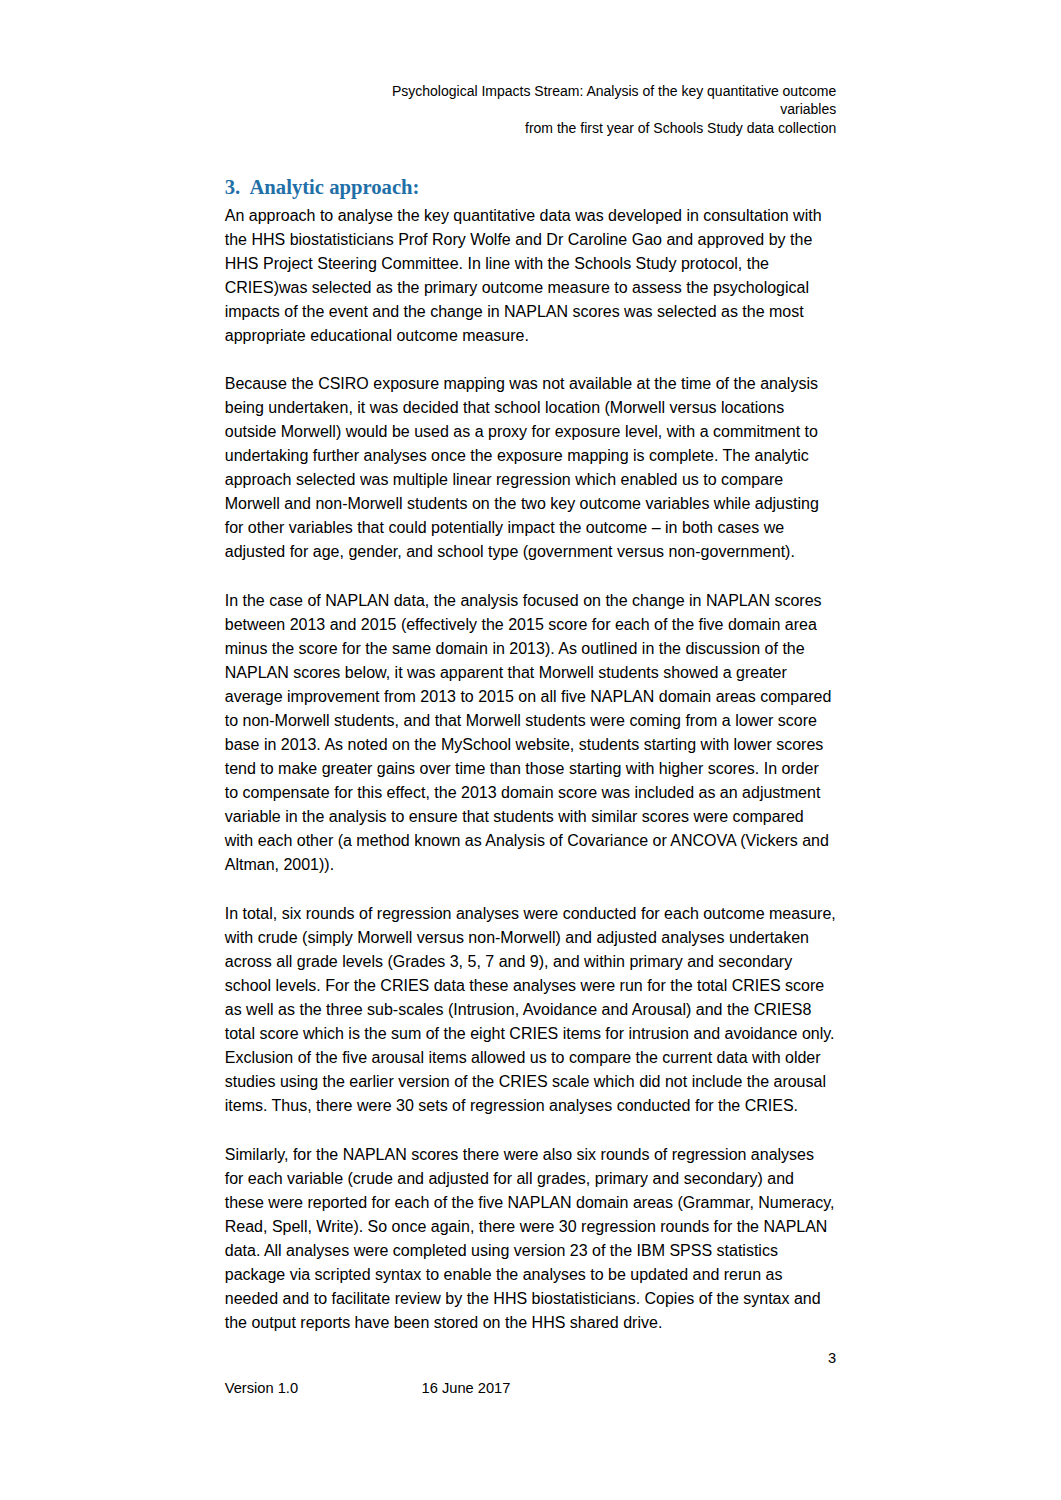Psychological Impacts Stream: Analysis of the key quantitative outcome variables
from the first year of Schools Study data collection
3. Analytic approach:
An approach to analyse the key quantitative data was developed in consultation with the HHS biostatisticians Prof Rory Wolfe and Dr Caroline Gao and approved by the HHS Project Steering Committee. In line with the Schools Study protocol, the CRIES)was selected as the primary outcome measure to assess the psychological impacts of the event and the change in NAPLAN scores was selected as the most appropriate educational outcome measure.
Because the CSIRO exposure mapping was not available at the time of the analysis being undertaken, it was decided that school location (Morwell versus locations outside Morwell) would be used as a proxy for exposure level, with a commitment to undertaking further analyses once the exposure mapping is complete. The analytic approach selected was multiple linear regression which enabled us to compare Morwell and non-Morwell students on the two key outcome variables while adjusting for other variables that could potentially impact the outcome – in both cases we adjusted for age, gender, and school type (government versus non-government).
In the case of NAPLAN data, the analysis focused on the change in NAPLAN scores between 2013 and 2015 (effectively the 2015 score for each of the five domain area minus the score for the same domain in 2013). As outlined in the discussion of the NAPLAN scores below, it was apparent that Morwell students showed a greater average improvement from 2013 to 2015 on all five NAPLAN domain areas compared to non-Morwell students, and that Morwell students were coming from a lower score base in 2013. As noted on the MySchool website, students starting with lower scores tend to make greater gains over time than those starting with higher scores. In order to compensate for this effect, the 2013 domain score was included as an adjustment variable in the analysis to ensure that students with similar scores were compared with each other (a method known as Analysis of Covariance or ANCOVA (Vickers and Altman, 2001)).
In total, six rounds of regression analyses were conducted for each outcome measure, with crude (simply Morwell versus non-Morwell) and adjusted analyses undertaken across all grade levels (Grades 3, 5, 7 and 9), and within primary and secondary school levels. For the CRIES data these analyses were run for the total CRIES score as well as the three sub-scales (Intrusion, Avoidance and Arousal) and the CRIES8 total score which is the sum of the eight CRIES items for intrusion and avoidance only. Exclusion of the five arousal items allowed us to compare the current data with older studies using the earlier version of the CRIES scale which did not include the arousal items. Thus, there were 30 sets of regression analyses conducted for the CRIES.
Similarly, for the NAPLAN scores there were also six rounds of regression analyses for each variable (crude and adjusted for all grades, primary and secondary) and these were reported for each of the five NAPLAN domain areas (Grammar, Numeracy, Read, Spell, Write). So once again, there were 30 regression rounds for the NAPLAN data. All analyses were completed using version 23 of the IBM SPSS statistics package via scripted syntax to enable the analyses to be updated and rerun as needed and to facilitate review by the HHS biostatisticians. Copies of the syntax and the output reports have been stored on the HHS shared drive.
3
Version 1.0 16 June 2017